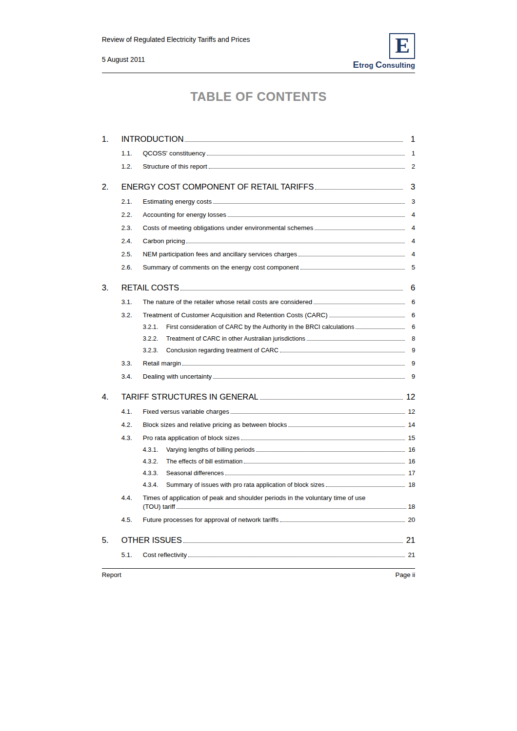Review of Regulated Electricity Tariffs and Prices
5 August 2011
E
Etrog Consulting
TABLE OF CONTENTS
1. INTRODUCTION 1
1.1. QCOSS' constituency 1
1.2. Structure of this report 2
2. ENERGY COST COMPONENT OF RETAIL TARIFFS 3
2.1. Estimating energy costs 3
2.2. Accounting for energy losses 4
2.3. Costs of meeting obligations under environmental schemes 4
2.4. Carbon pricing 4
2.5. NEM participation fees and ancillary services charges 4
2.6. Summary of comments on the energy cost component 5
3. RETAIL COSTS 6
3.1. The nature of the retailer whose retail costs are considered 6
3.2. Treatment of Customer Acquisition and Retention Costs (CARC) 6
3.2.1. First consideration of CARC by the Authority in the BRCI calculations 6
3.2.2. Treatment of CARC in other Australian jurisdictions 8
3.2.3. Conclusion regarding treatment of CARC 9
3.3. Retail margin 9
3.4. Dealing with uncertainty 9
4. TARIFF STRUCTURES IN GENERAL 12
4.1. Fixed versus variable charges 12
4.2. Block sizes and relative pricing as between blocks 14
4.3. Pro rata application of block sizes 15
4.3.1. Varying lengths of billing periods 16
4.3.2. The effects of bill estimation 16
4.3.3. Seasonal differences 17
4.3.4. Summary of issues with pro rata application of block sizes 18
4.4. Times of application of peak and shoulder periods in the voluntary time of use
(TOU) tariff 18
4.5. Future processes for approval of network tariffs 20
5. OTHER ISSUES 21
5.1. Cost reflectivity 21
Report
Page ii